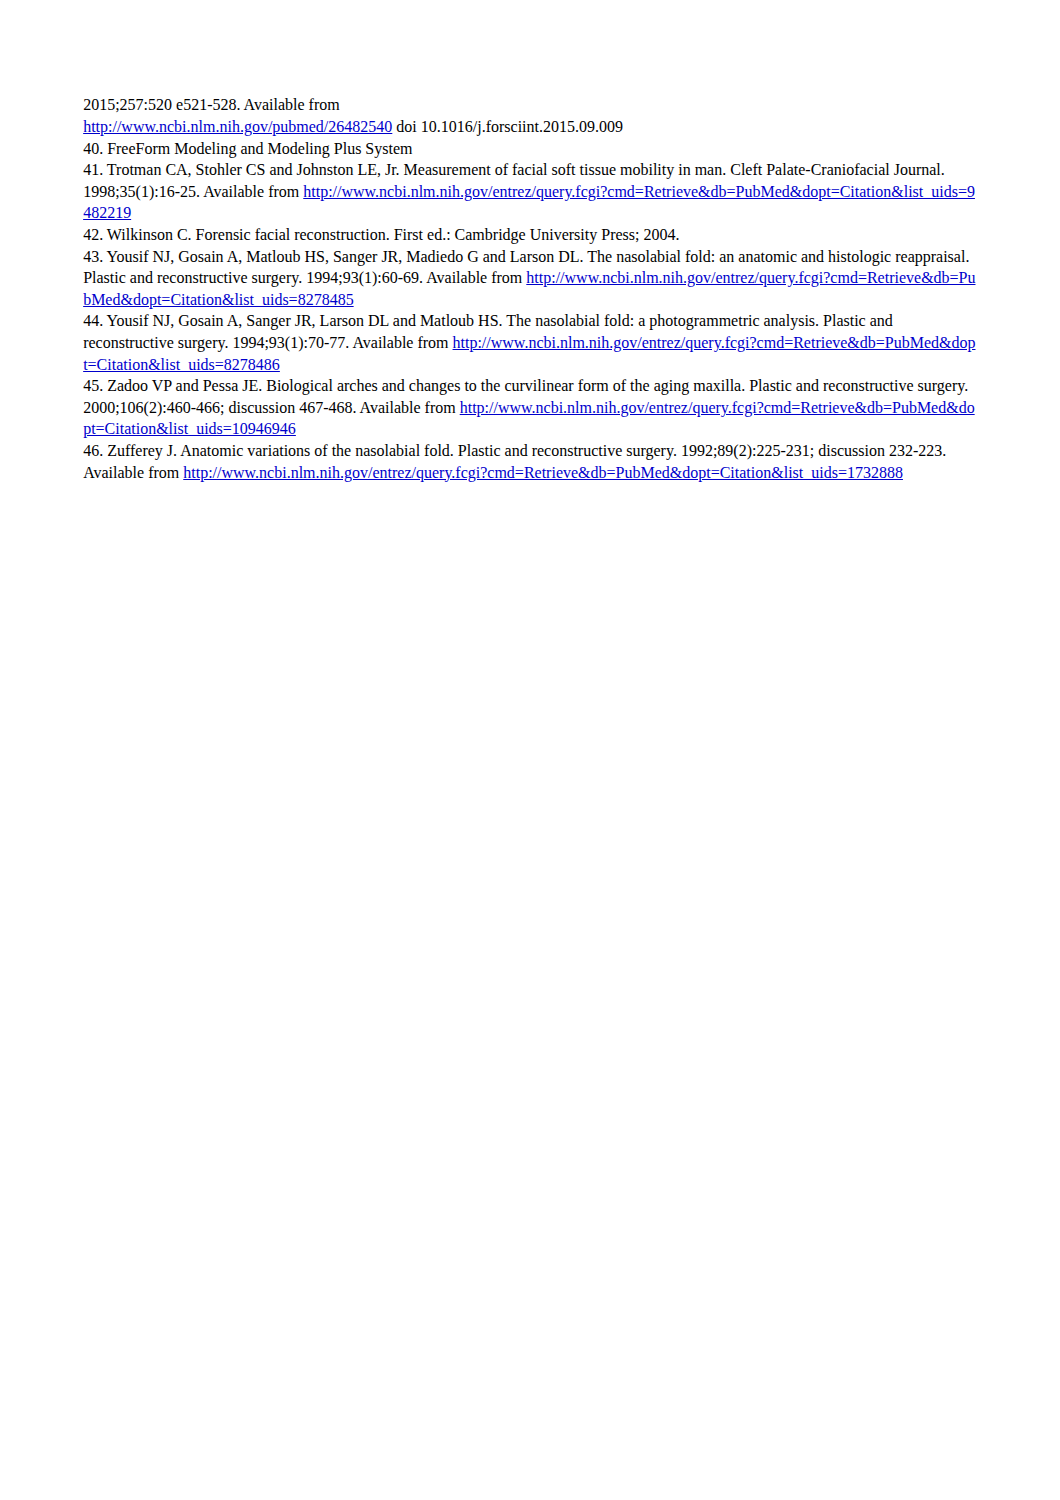2015;257:520 e521-528. Available from
http://www.ncbi.nlm.nih.gov/pubmed/26482540 doi 10.1016/j.forsciint.2015.09.009
40. FreeForm Modeling and Modeling Plus System
41. Trotman CA, Stohler CS and Johnston LE, Jr. Measurement of facial soft tissue mobility in man. Cleft Palate-Craniofacial Journal. 1998;35(1):16-25. Available from http://www.ncbi.nlm.nih.gov/entrez/query.fcgi?cmd=Retrieve&db=PubMed&dopt=Citation&list_uids=9482219
42. Wilkinson C. Forensic facial reconstruction. First ed.: Cambridge University Press; 2004.
43. Yousif NJ, Gosain A, Matloub HS, Sanger JR, Madiedo G and Larson DL. The nasolabial fold: an anatomic and histologic reappraisal. Plastic and reconstructive surgery. 1994;93(1):60-69. Available from http://www.ncbi.nlm.nih.gov/entrez/query.fcgi?cmd=Retrieve&db=PubMed&dopt=Citation&list_uids=8278485
44. Yousif NJ, Gosain A, Sanger JR, Larson DL and Matloub HS. The nasolabial fold: a photogrammetric analysis. Plastic and reconstructive surgery. 1994;93(1):70-77. Available from http://www.ncbi.nlm.nih.gov/entrez/query.fcgi?cmd=Retrieve&db=PubMed&dopt=Citation&list_uids=8278486
45. Zadoo VP and Pessa JE. Biological arches and changes to the curvilinear form of the aging maxilla. Plastic and reconstructive surgery. 2000;106(2):460-466; discussion 467-468. Available from http://www.ncbi.nlm.nih.gov/entrez/query.fcgi?cmd=Retrieve&db=PubMed&dopt=Citation&list_uids=10946946
46. Zufferey J. Anatomic variations of the nasolabial fold. Plastic and reconstructive surgery. 1992;89(2):225-231; discussion 232-223. Available from http://www.ncbi.nlm.nih.gov/entrez/query.fcgi?cmd=Retrieve&db=PubMed&dopt=Citation&list_uids=1732888